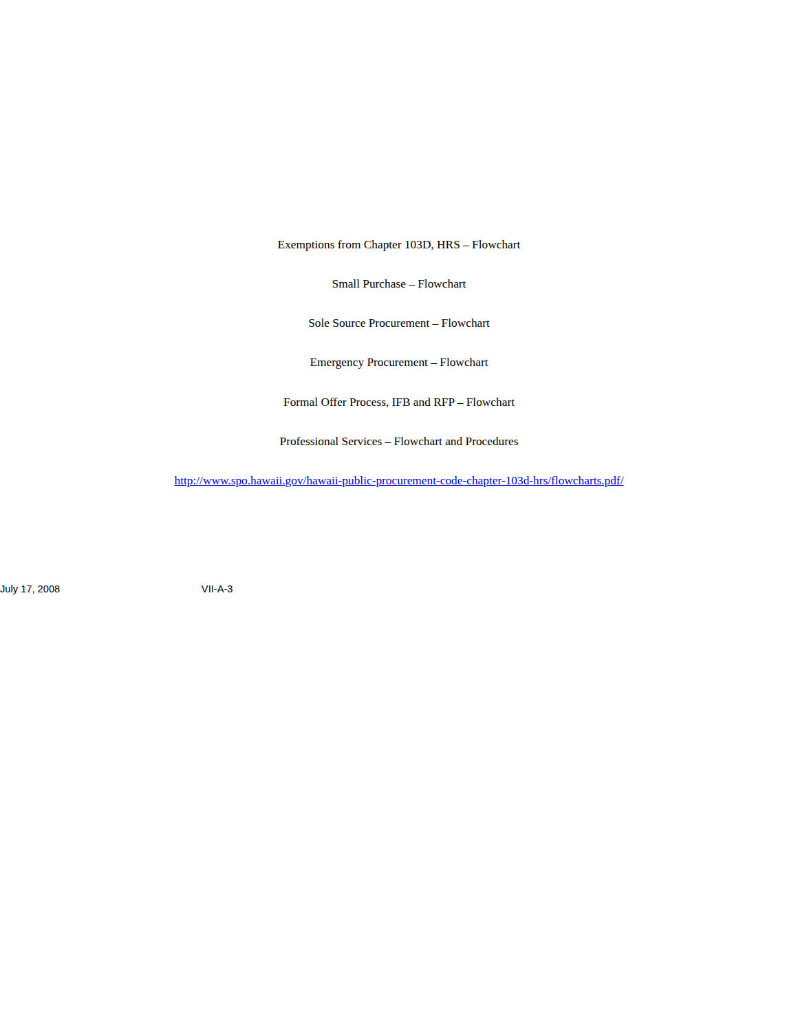Exemptions from Chapter 103D, HRS – Flowchart
Small Purchase – Flowchart
Sole Source Procurement – Flowchart
Emergency Procurement – Flowchart
Formal Offer Process, IFB and RFP – Flowchart
Professional Services – Flowchart and Procedures
http://www.spo.hawaii.gov/hawaii-public-procurement-code-chapter-103d-hrs/flowcharts.pdf/
July 17, 2008 VII-A-3